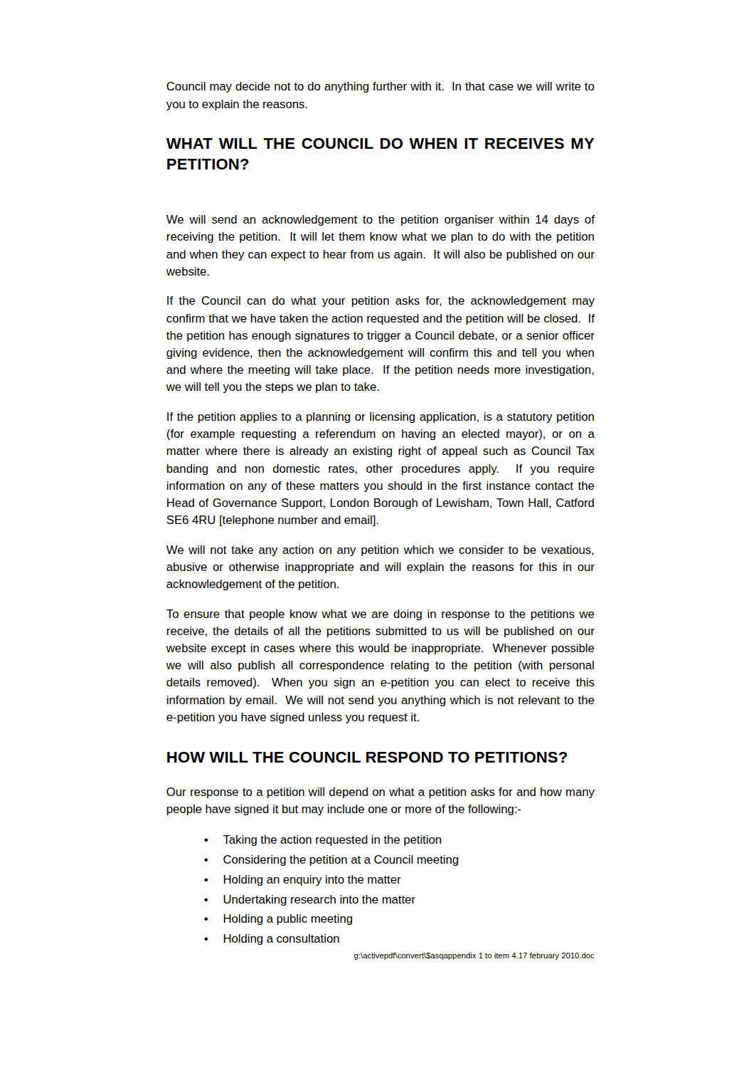Council may decide not to do anything further with it. In that case we will write to you to explain the reasons.
What will the Council do when it receives my petition?
We will send an acknowledgement to the petition organiser within 14 days of receiving the petition. It will let them know what we plan to do with the petition and when they can expect to hear from us again. It will also be published on our website.
If the Council can do what your petition asks for, the acknowledgement may confirm that we have taken the action requested and the petition will be closed. If the petition has enough signatures to trigger a Council debate, or a senior officer giving evidence, then the acknowledgement will confirm this and tell you when and where the meeting will take place. If the petition needs more investigation, we will tell you the steps we plan to take.
If the petition applies to a planning or licensing application, is a statutory petition (for example requesting a referendum on having an elected mayor), or on a matter where there is already an existing right of appeal such as Council Tax banding and non domestic rates, other procedures apply. If you require information on any of these matters you should in the first instance contact the Head of Governance Support, London Borough of Lewisham, Town Hall, Catford SE6 4RU [telephone number and email].
We will not take any action on any petition which we consider to be vexatious, abusive or otherwise inappropriate and will explain the reasons for this in our acknowledgement of the petition.
To ensure that people know what we are doing in response to the petitions we receive, the details of all the petitions submitted to us will be published on our website except in cases where this would be inappropriate. Whenever possible we will also publish all correspondence relating to the petition (with personal details removed). When you sign an e-petition you can elect to receive this information by email. We will not send you anything which is not relevant to the e-petition you have signed unless you request it.
How will the Council respond to petitions?
Our response to a petition will depend on what a petition asks for and how many people have signed it but may include one or more of the following:-
Taking the action requested in the petition
Considering the petition at a Council meeting
Holding an enquiry into the matter
Undertaking research into the matter
Holding a public meeting
Holding a consultation
g:\activepdf\convert\$asqappendix 1 to item 4.17 february 2010.doc